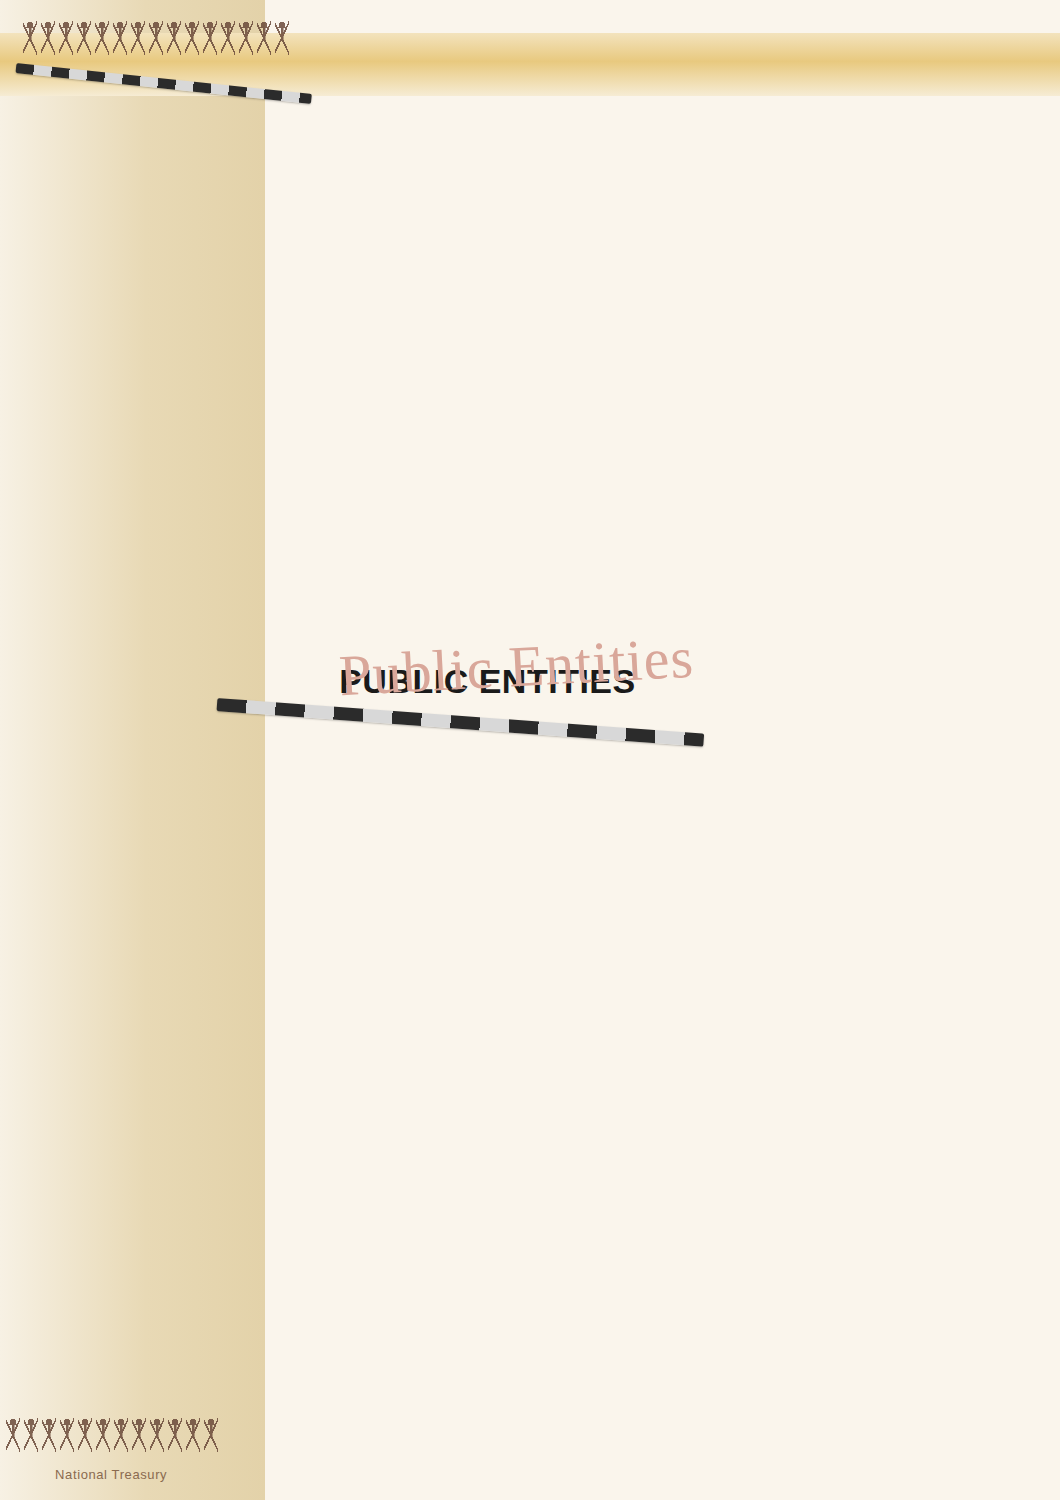Public Entities
PUBLIC ENTITIES
National Treasury